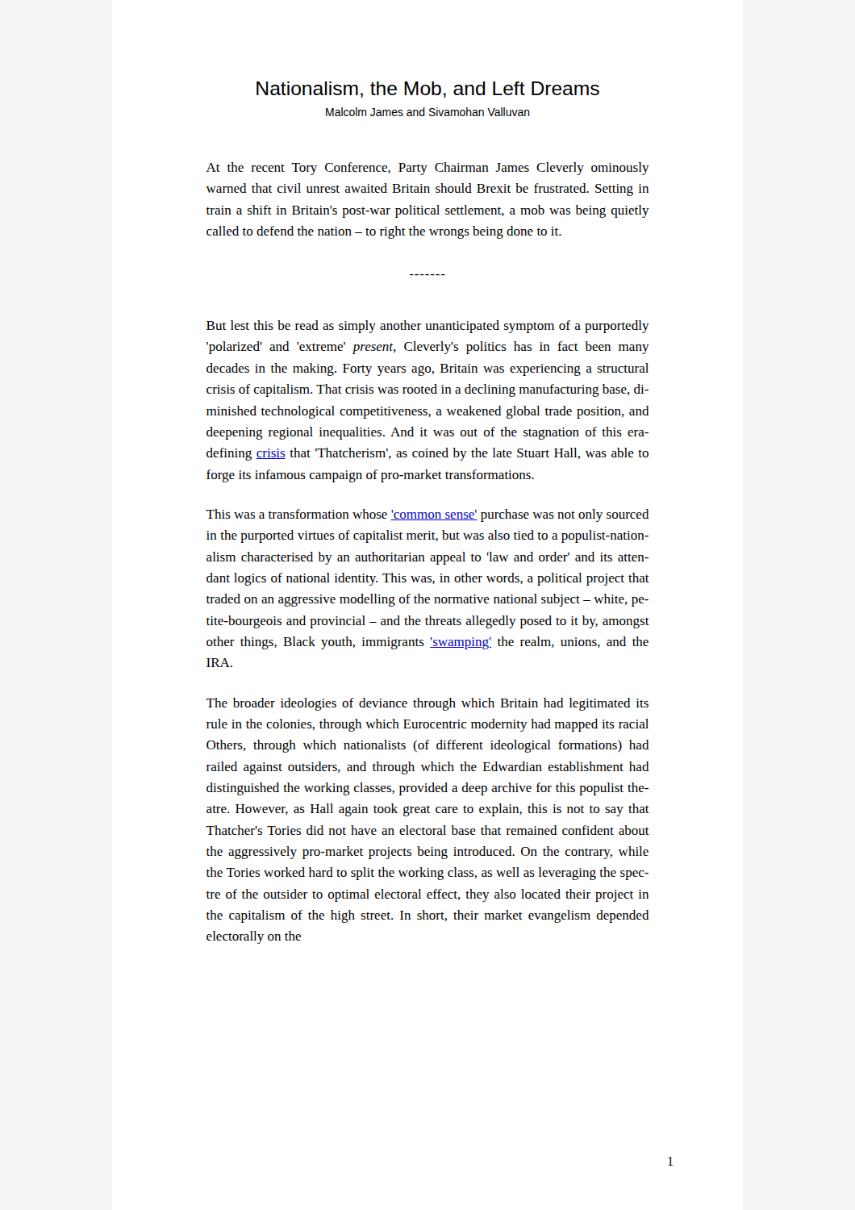Nationalism, the Mob, and Left Dreams
Malcolm James and Sivamohan Valluvan
At the recent Tory Conference, Party Chairman James Cleverly ominously warned that civil unrest awaited Britain should Brexit be frustrated. Setting in train a shift in Britain's post-war political settlement, a mob was being quietly called to defend the nation – to right the wrongs being done to it.
-------
But lest this be read as simply another unanticipated symptom of a purportedly 'polarized' and 'extreme' present, Cleverly's politics has in fact been many decades in the making. Forty years ago, Britain was experiencing a structural crisis of capitalism. That crisis was rooted in a declining manufacturing base, diminished technological competitiveness, a weakened global trade position, and deepening regional inequalities. And it was out of the stagnation of this era-defining crisis that 'Thatcherism', as coined by the late Stuart Hall, was able to forge its infamous campaign of pro-market transformations.
This was a transformation whose 'common sense' purchase was not only sourced in the purported virtues of capitalist merit, but was also tied to a populist-nationalism characterised by an authoritarian appeal to 'law and order' and its attendant logics of national identity. This was, in other words, a political project that traded on an aggressive modelling of the normative national subject – white, petite-bourgeois and provincial – and the threats allegedly posed to it by, amongst other things, Black youth, immigrants 'swamping' the realm, unions, and the IRA.
The broader ideologies of deviance through which Britain had legitimated its rule in the colonies, through which Eurocentric modernity had mapped its racial Others, through which nationalists (of different ideological formations) had railed against outsiders, and through which the Edwardian establishment had distinguished the working classes, provided a deep archive for this populist theatre. However, as Hall again took great care to explain, this is not to say that Thatcher's Tories did not have an electoral base that remained confident about the aggressively pro-market projects being introduced. On the contrary, while the Tories worked hard to split the working class, as well as leveraging the spectre of the outsider to optimal electoral effect, they also located their project in the capitalism of the high street. In short, their market evangelism depended electorally on the
1